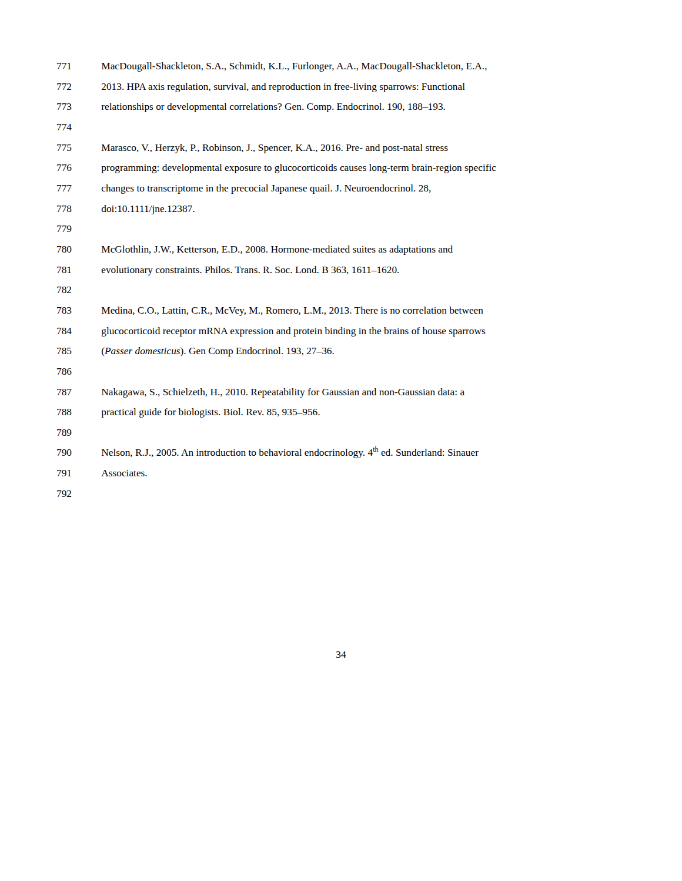771 MacDougall-Shackleton, S.A., Schmidt, K.L., Furlonger, A.A., MacDougall-Shackleton, E.A.,
7722013. HPA axis regulation, survival, and reproduction in free-living sparrows: Functional
773 relationships or developmental correlations? Gen. Comp. Endocrinol. 190, 188–193.
774
775 Marasco, V., Herzyk, P., Robinson, J., Spencer, K.A., 2016. Pre- and post-natal stress
776 programming: developmental exposure to glucocorticoids causes long-term brain-region specific
777 changes to transcriptome in the precocial Japanese quail. J. Neuroendocrinol. 28,
778 doi:10.1111/jne.12387.
779
780 McGlothlin, J.W., Ketterson, E.D., 2008. Hormone-mediated suites as adaptations and
781 evolutionary constraints. Philos. Trans. R. Soc. Lond. B 363, 1611–1620.
782
783 Medina, C.O., Lattin, C.R., McVey, M., Romero, L.M., 2013. There is no correlation between
784 glucocorticoid receptor mRNA expression and protein binding in the brains of house sparrows
785(Passer domesticus). Gen Comp Endocrinol. 193, 27–36.
786
787 Nakagawa, S., Schielzeth, H., 2010. Repeatability for Gaussian and non-Gaussian data: a
788 practical guide for biologists. Biol. Rev. 85, 935–956.
789
790 Nelson, R.J., 2005. An introduction to behavioral endocrinology. 4th ed. Sunderland: Sinauer
791 Associates.
792
34